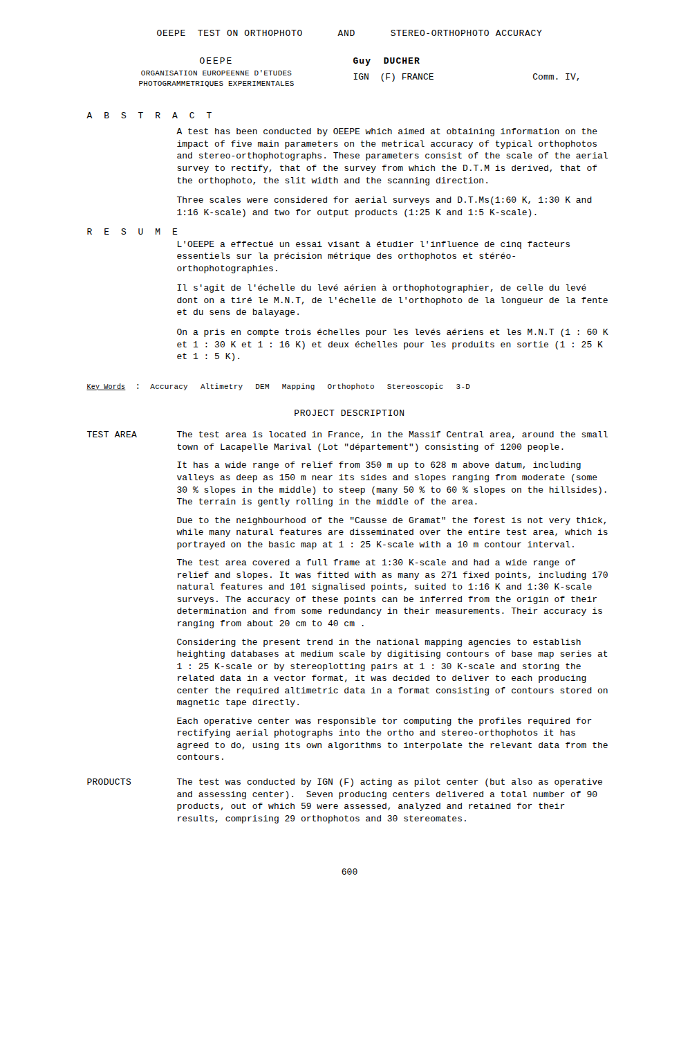OEEPE TEST ON ORTHOPHOTO AND STEREO-ORTHOPHOTO ACCURACY
OEEPE
ORGANISATION EUROPEENNE D'ETUDES
PHOTOGRAMMETRIQUES EXPERIMENTALES
Guy DUCHER
IGN (F) FRANCE Comm. IV,
A B S T R A C T
A test has been conducted by OEEPE which aimed at obtaining information on the impact of five main parameters on the metrical accuracy of typical orthophotos and stereo-orthophotographs. These parameters consist of the scale of the aerial survey to rectify, that of the survey from which the D.T.M is derived, that of the orthophoto, the slit width and the scanning direction.
Three scales were considered for aerial surveys and D.T.Ms(1:60 K, 1:30 K and 1:16 K-scale) and two for output products (1:25 K and 1:5 K-scale).
R E S U M E
L'OEEPE a effectué un essai visant à étudier l'influence de cinq facteurs essentiels sur la précision métrique des orthophotos et stéréo- orthophotographies.
Il s'agit de l'échelle du levé aérien à orthophotographier, de celle du levé dont on a tiré le M.N.T, de l'échelle de l'orthophoto de la longueur de la fente et du sens de balayage.
On a pris en compte trois échelles pour les levés aériens et les M.N.T (1 : 60 K et 1 : 30 K et 1 : 16 K) et deux échelles pour les produits en sortie (1 : 25 K et 1 : 5 K).
Key Words : Accuracy Altimetry DEM Mapping Orthophoto Stereoscopic 3-D
PROJECT DESCRIPTION
TEST AREA
The test area is located in France, in the Massif Central area, around the small town of Lacapelle Marival (Lot "département") consisting of 1200 people.
It has a wide range of relief from 350 m up to 628 m above datum, including valleys as deep as 150 m near its sides and slopes ranging from moderate (some 30 % slopes in the middle) to steep (many 50 % to 60 % slopes on the hillsides). The terrain is gently rolling in the middle of the area.
Due to the neighbourhood of the "Causse de Gramat" the forest is not very thick, while many natural features are disseminated over the entire test area, which is portrayed on the basic map at 1 : 25 K-scale with a 10 m contour interval.
The test area covered a full frame at 1:30 K-scale and had a wide range of relief and slopes. It was fitted with as many as 271 fixed points, including 170 natural features and 101 signalised points, suited to 1:16 K and 1:30 K-scale surveys. The accuracy of these points can be inferred from the origin of their determination and from some redundancy in their measurements. Their accuracy is ranging from about 20 cm to 40 cm .
Considering the present trend in the national mapping agencies to establish heighting databases at medium scale by digitising contours of base map series at 1 : 25 K-scale or by stereoplotting pairs at 1 : 30 K-scale and storing the related data in a vector format, it was decided to deliver to each producing center the required altimetric data in a format consisting of contours stored on magnetic tape directly.
Each operative center was responsible tor computing the profiles required for rectifying aerial photographs into the ortho and stereo-orthophotos it has agreed to do, using its own algorithms to interpolate the relevant data from the contours.
PRODUCTS
The test was conducted by IGN (F) acting as pilot center (but also as operative and assessing center). Seven producing centers delivered a total number of 90 products, out of which 59 were assessed, analyzed and retained for their results, comprising 29 orthophotos and 30 stereomates.
600